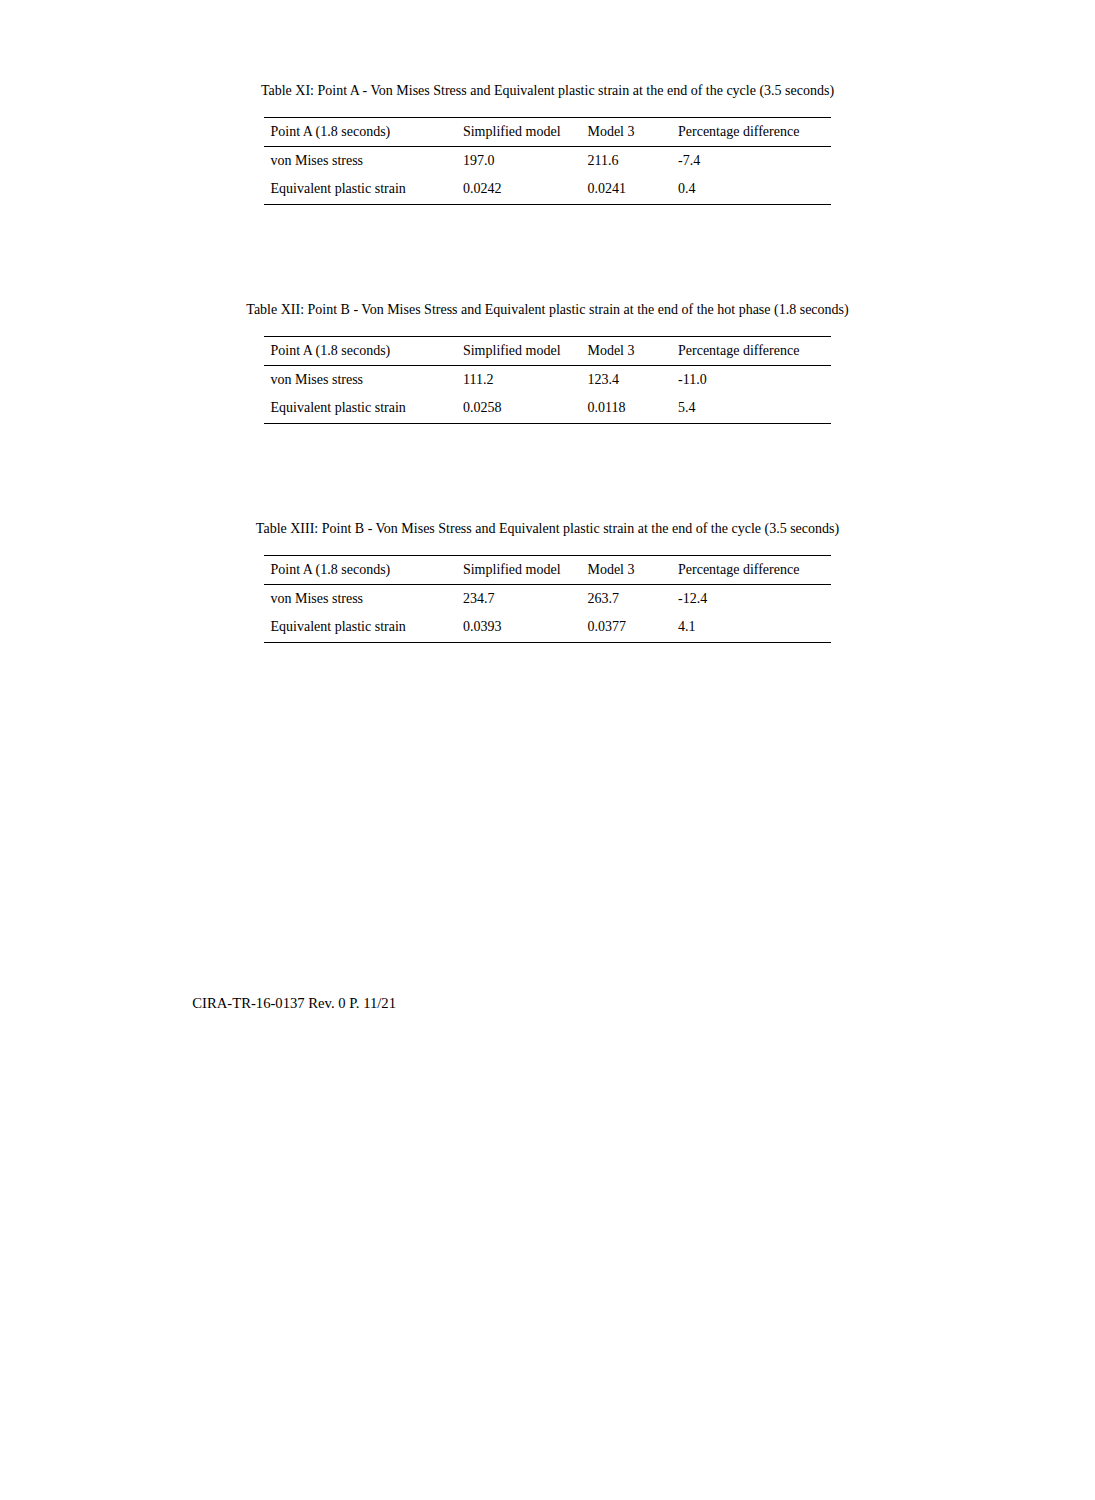Table XI: Point A - Von Mises Stress and Equivalent plastic strain at the end of the cycle (3.5 seconds)
| Point A (1.8 seconds) | Simplified model | Model 3 | Percentage difference |
| --- | --- | --- | --- |
| von Mises stress | 197.0 | 211.6 | -7.4 |
| Equivalent plastic strain | 0.0242 | 0.0241 | 0.4 |
Table XII: Point B - Von Mises Stress and Equivalent plastic strain at the end of the hot phase (1.8 seconds)
| Point A (1.8 seconds) | Simplified model | Model 3 | Percentage difference |
| --- | --- | --- | --- |
| von Mises stress | 111.2 | 123.4 | -11.0 |
| Equivalent plastic strain | 0.0258 | 0.0118 | 5.4 |
Table XIII: Point B - Von Mises Stress and Equivalent plastic strain at the end of the cycle (3.5 seconds)
| Point A (1.8 seconds) | Simplified model | Model 3 | Percentage difference |
| --- | --- | --- | --- |
| von Mises stress | 234.7 | 263.7 | -12.4 |
| Equivalent plastic strain | 0.0393 | 0.0377 | 4.1 |
CIRA-TR-16-0137 Rev. 0 P. 11/21